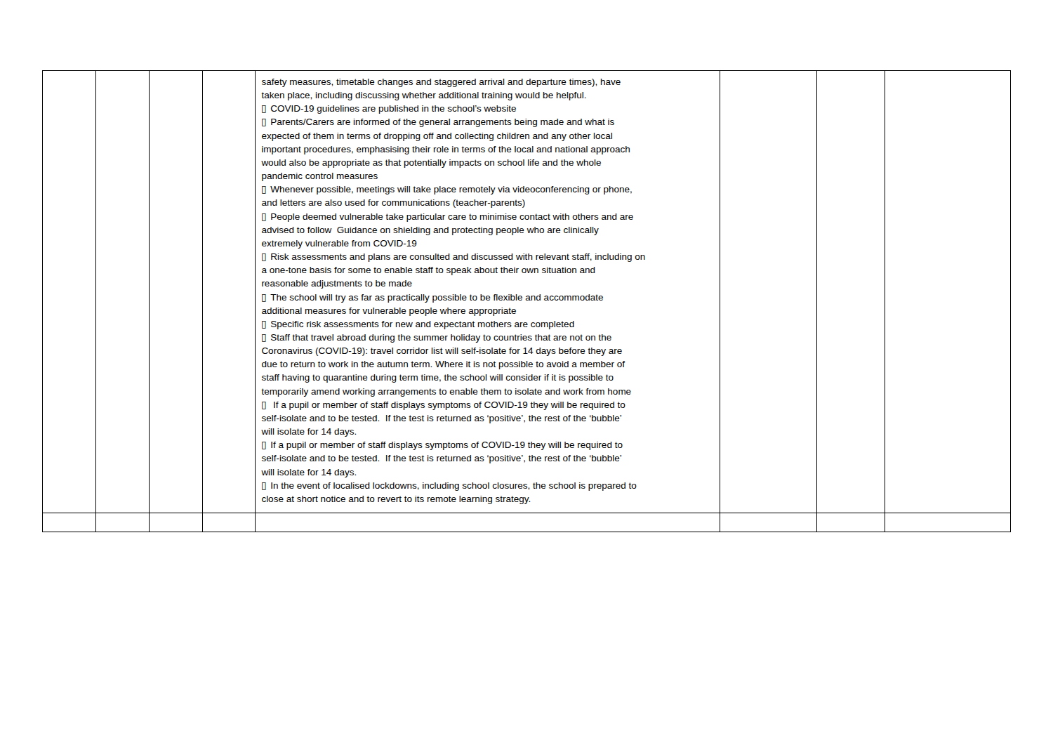| | | | | safety measures, timetable changes and staggered arrival and departure times), have taken place, including discussing whether additional training would be helpful. ▯ COVID-19 guidelines are published in the school’s website ▯ Parents/Carers are informed of the general arrangements being made and what is expected of them in terms of dropping off and collecting children and any other local important procedures, emphasising their role in terms of the local and national approach would also be appropriate as that potentially impacts on school life and the whole pandemic control measures ▯ Whenever possible, meetings will take place remotely via videoconferencing or phone, and letters are also used for communications (teacher-parents) ▯ People deemed vulnerable take particular care to minimise contact with others and are advised to follow Guidance on shielding and protecting people who are clinically extremely vulnerable from COVID-19 ▯ Risk assessments and plans are consulted and discussed with relevant staff, including on a one-tone basis for some to enable staff to speak about their own situation and reasonable adjustments to be made ▯ The school will try as far as practically possible to be flexible and accommodate additional measures for vulnerable people where appropriate ▯ Specific risk assessments for new and expectant mothers are completed ▯ Staff that travel abroad during the summer holiday to countries that are not on the Coronavirus (COVID-19): travel corridor list will self-isolate for 14 days before they are due to return to work in the autumn term. Where it is not possible to avoid a member of staff having to quarantine during term time, the school will consider if it is possible to temporarily amend working arrangements to enable them to isolate and work from home ▯ If a pupil or member of staff displays symptoms of COVID-19 they will be required to self-isolate and to be tested. If the test is returned as ‘positive’, the rest of the ‘bubble’ will isolate for 14 days. ▯ If a pupil or member of staff displays symptoms of COVID-19 they will be required to self-isolate and to be tested. If the test is returned as ‘positive’, the rest of the ‘bubble’ will isolate for 14 days. ▯ In the event of localised lockdowns, including school closures, the school is prepared to close at short notice and to revert to its remote learning strategy. | | | |